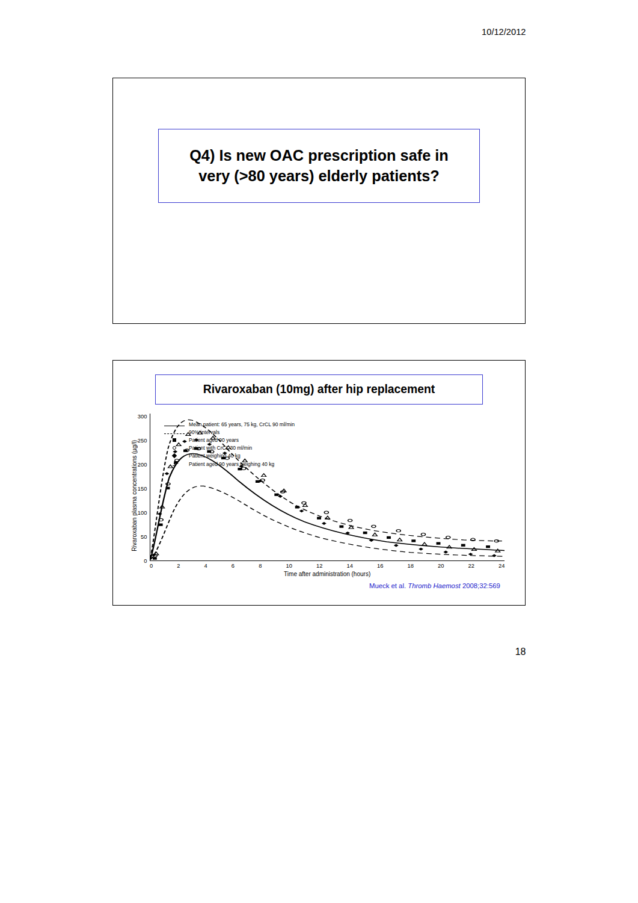10/12/2012
Q4) Is new OAC prescription safe in very (>80 years) elderly patients?
Rivaroxaban (10mg) after hip replacement
Rivaroxaban plasma concentrations (µg/l)
300 250 200 150 100 50 0
Mean patient: 65 years, 75 kg, CrCL 90 ml/min
90% intervals
Patient aged 90 years
Patient with CrCL 30 ml/min
Patient weighing 40 kg
Patient aged 90 years weighing 40 kg
024681012141618202224
Time after administration (hours)
Mueck et al. Thromb Haemost 2008;32:569
18